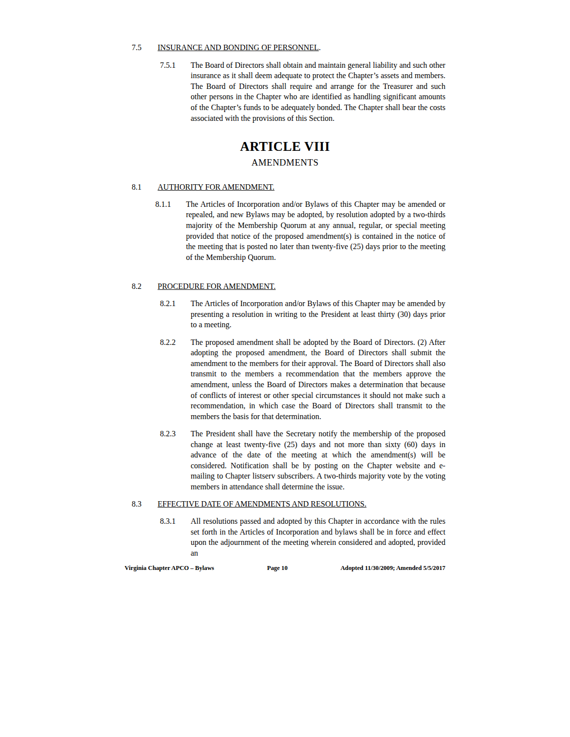7.5
INSURANCE AND BONDING OF PERSONNEL.
7.5.1
The Board of Directors shall obtain and maintain general liability and such other insurance as it shall deem adequate to protect the Chapter’s assets and members. The Board of Directors shall require and arrange for the Treasurer and such other persons in the Chapter who are identified as handling significant amounts of the Chapter’s funds to be adequately bonded. The Chapter shall bear the costs associated with the provisions of this Section.
ARTICLE VIII
AMENDMENTS
8.1
AUTHORITY FOR AMENDMENT.
8.1.1
The Articles of Incorporation and/or Bylaws of this Chapter may be amended or repealed, and new Bylaws may be adopted, by resolution adopted by a two-thirds majority of the Membership Quorum at any annual, regular, or special meeting provided that notice of the proposed amendment(s) is contained in the notice of the meeting that is posted no later than twenty-five (25) days prior to the meeting of the Membership Quorum.
8.2
PROCEDURE FOR AMENDMENT.
8.2.1
The Articles of Incorporation and/or Bylaws of this Chapter may be amended by presenting a resolution in writing to the President at least thirty (30) days prior to a meeting.
8.2.2
The proposed amendment shall be adopted by the Board of Directors. (2) After adopting the proposed amendment, the Board of Directors shall submit the amendment to the members for their approval. The Board of Directors shall also transmit to the members a recommendation that the members approve the amendment, unless the Board of Directors makes a determination that because of conflicts of interest or other special circumstances it should not make such a recommendation, in which case the Board of Directors shall transmit to the members the basis for that determination.
8.2.3
The President shall have the Secretary notify the membership of the proposed change at least twenty-five (25) days and not more than sixty (60) days in advance of the date of the meeting at which the amendment(s) will be considered. Notification shall be by posting on the Chapter website and e-mailing to Chapter listserv subscribers. A two-thirds majority vote by the voting members in attendance shall determine the issue.
8.3
EFFECTIVE DATE OF AMENDMENTS AND RESOLUTIONS.
8.3.1
All resolutions passed and adopted by this Chapter in accordance with the rules set forth in the Articles of Incorporation and bylaws shall be in force and effect upon the adjournment of the meeting wherein considered and adopted, provided an
Virginia Chapter APCO – Bylaws
Page 10
Adopted 11/30/2009; Amended 5/5/2017